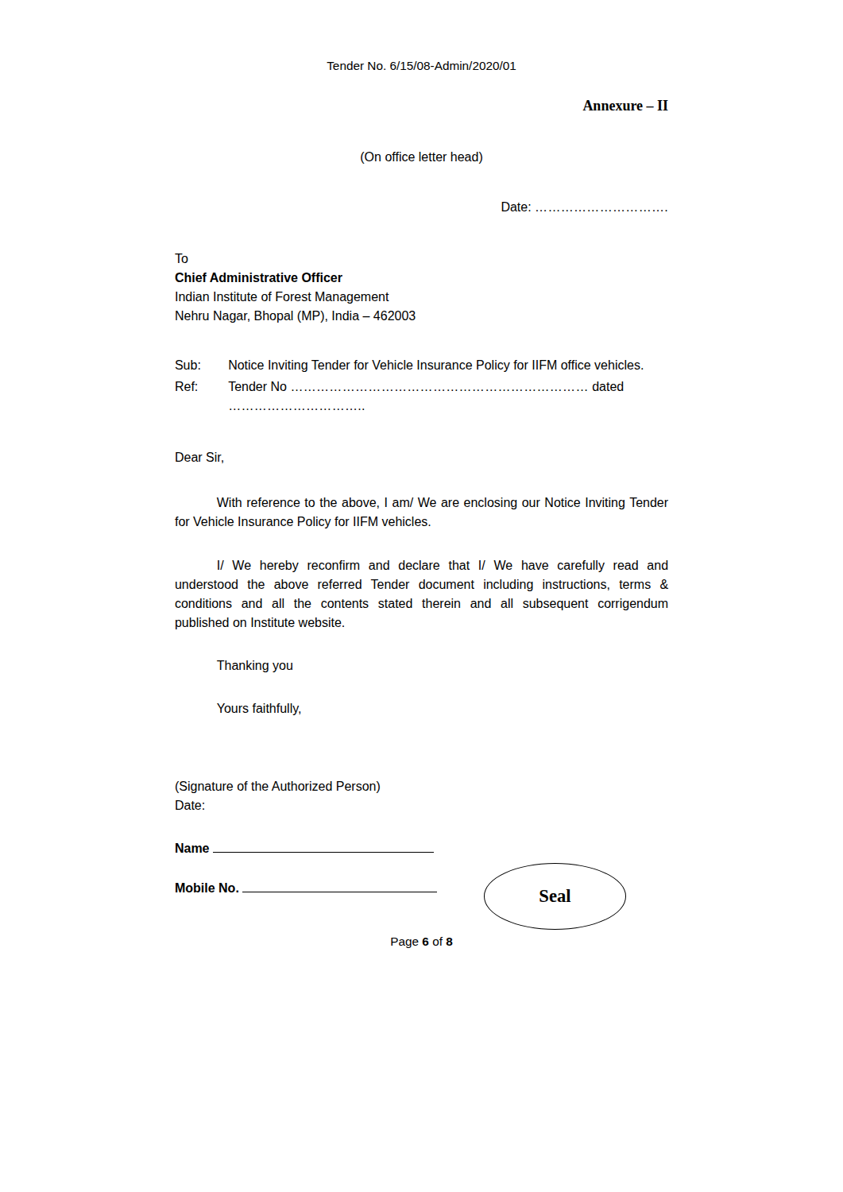Tender No. 6/15/08-Admin/2020/01
Annexure – II
(On office letter head)
Date: ………………………….
To
Chief Administrative Officer
Indian Institute of Forest Management
Nehru Nagar, Bhopal (MP), India – 462003
| Sub: | Notice Inviting Tender for Vehicle Insurance Policy for IIFM office vehicles. |
| Ref: | Tender No …………………………………………………………… dated ………………………….. |
Dear Sir,
With reference to the above, I am/ We are enclosing our Notice Inviting Tender for Vehicle Insurance Policy for IIFM vehicles.
I/ We hereby reconfirm and declare that I/ We have carefully read and understood the above referred Tender document including instructions, terms & conditions and all the contents stated therein and all subsequent corrigendum published on Institute website.
Thanking you
Yours faithfully,
(Signature of the Authorized Person)
Date:
Name
Mobile No.
Seal
Page 6 of 8